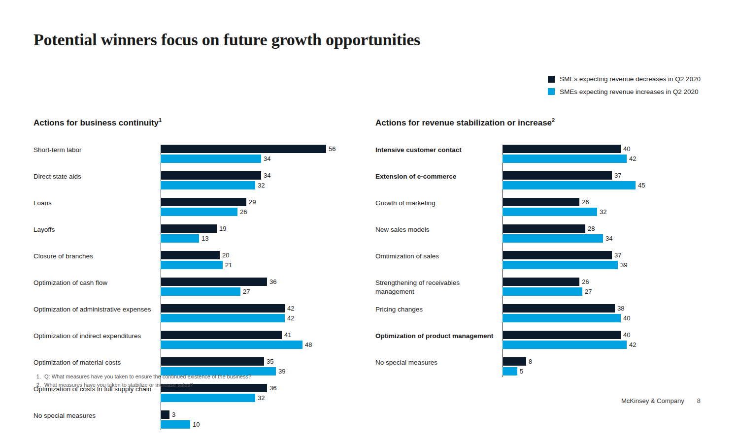Potential winners focus on future growth opportunities
SMEs expecting revenue decreases in Q2 2020
SMEs expecting revenue increases in Q2 2020
Actions for business continuity1
Short-term labor
56
34
Direct state aids
34
32
Loans
29
26
Layoffs
19
13
Closure of branches
20
21
Optimization of cash flow
36
27
Optimization of administrative expenses
42
42
Optimization of indirect expenditures
41
48
Optimization of material costs
35
39
Optimization of costs in full supply chain
36
32
No special measures
3
10
Actions for revenue stabilization or increase2
Intensive customer contact
40
42
Extension of e-commerce
37
45
Growth of marketing
26
32
New sales models
28
34
Omtimization of sales
37
39
Strengthening of receivables management
26
27
Pricing changes
38
40
Optimization of product management
40
42
No special measures
8
5
Q: What measures have you taken to ensure the continued existence of the business?
What measures have you taken to stabilize or increase sales?
McKinsey & Company8